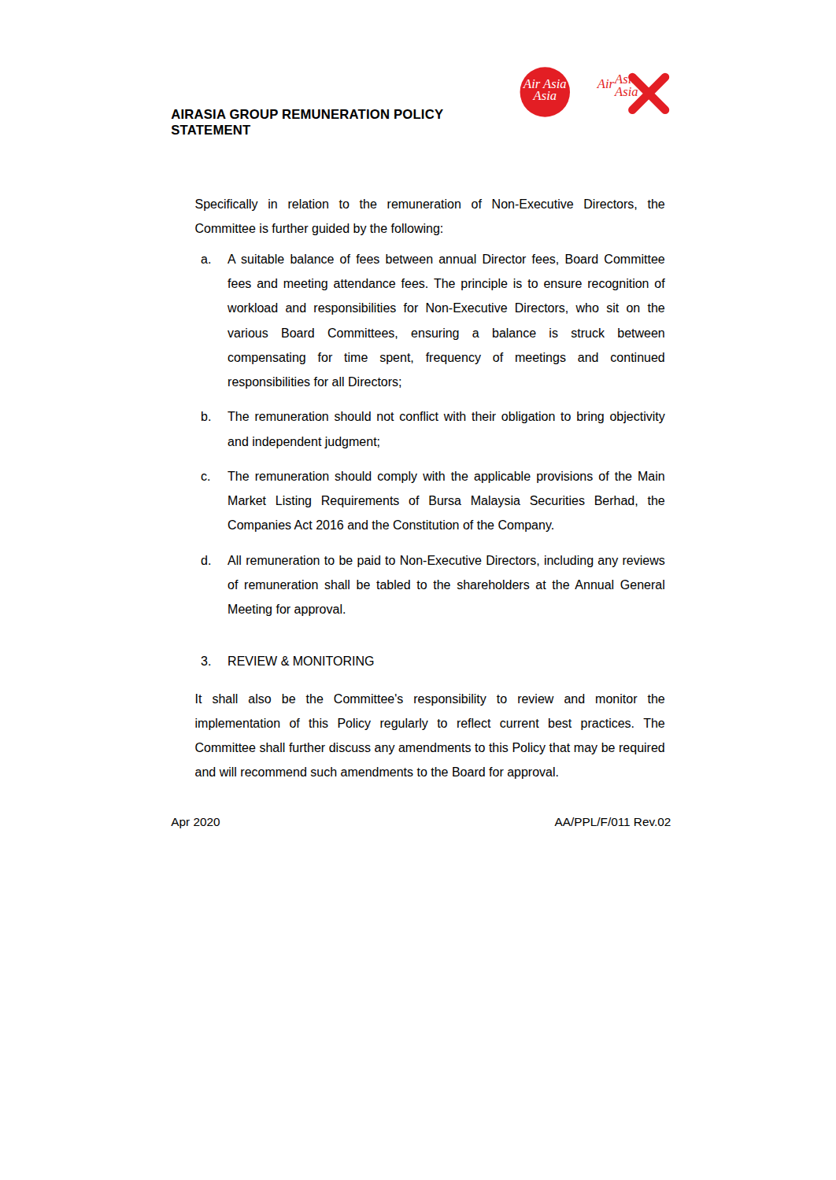AIRASIA GROUP REMUNERATION POLICY STATEMENT
Air Asia Asia Air Asia Asia
Specifically in relation to the remuneration of Non-Executive Directors, the Committee is further guided by the following:
A suitable balance of fees between annual Director fees, Board Committee fees and meeting attendance fees. The principle is to ensure recognition of workload and responsibilities for Non-Executive Directors, who sit on the various Board Committees, ensuring a balance is struck between compensating for time spent, frequency of meetings and continued responsibilities for all Directors;
The remuneration should not conflict with their obligation to bring objectivity and independent judgment;
The remuneration should comply with the applicable provisions of the Main Market Listing Requirements of Bursa Malaysia Securities Berhad, the Companies Act 2016 and the Constitution of the Company.
All remuneration to be paid to Non-Executive Directors, including any reviews of remuneration shall be tabled to the shareholders at the Annual General Meeting for approval.
3. REVIEW & MONITORING
It shall also be the Committee's responsibility to review and monitor the implementation of this Policy regularly to reflect current best practices. The Committee shall further discuss any amendments to this Policy that may be required and will recommend such amendments to the Board for approval.
Apr 2020 AA/PPL/F/011 Rev.02